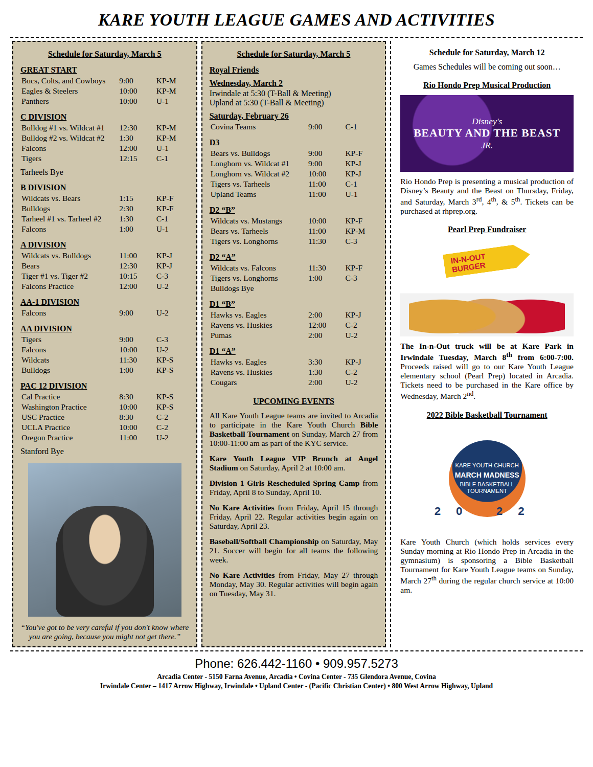KARE YOUTH LEAGUE GAMES AND ACTIVITIES
Schedule for Saturday, March 5
GREAT START
| Bucs, Colts, and Cowboys | 9:00 | KP-M |
| Eagles & Steelers | 10:00 | KP-M |
| Panthers | 10:00 | U-1 |
C DIVISION
| Bulldog #1 vs. Wildcat #1 | 12:30 | KP-M |
| Bulldog #2 vs. Wildcat #2 | 1:30 | KP-M |
| Falcons | 12:00 | U-1 |
| Tigers | 12:15 | C-1 |
Tarheels Bye
B DIVISION
| Wildcats vs. Bears | 1:15 | KP-F |
| Bulldogs | 2:30 | KP-F |
| Tarheel #1 vs. Tarheel #2 | 1:30 | C-1 |
| Falcons | 1:00 | U-1 |
A DIVISION
| Wildcats vs. Bulldogs | 11:00 | KP-J |
| Bears | 12:30 | KP-J |
| Tiger #1 vs. Tiger #2 | 10:15 | C-3 |
| Falcons Practice | 12:00 | U-2 |
AA-1 DIVISION
| Falcons | 9:00 | U-2 |
AA DIVISION
| Tigers | 9:00 | C-3 |
| Falcons | 10:00 | U-2 |
| Wildcats | 11:30 | KP-S |
| Bulldogs | 1:00 | KP-S |
PAC 12 DIVISION
| Cal Practice | 8:30 | KP-S |
| Washington Practice | 10:00 | KP-S |
| USC Practice | 8:30 | C-2 |
| UCLA Practice | 10:00 | C-2 |
| Oregon Practice | 11:00 | U-2 |
Stanford Bye
“You've got to be very careful if you don't know where you are going, because you might not get there.”
Schedule for Saturday, March 5
Royal Friends
Wednesday, March 2
Irwindale at 5:30 (T-Ball & Meeting)
Upland at 5:30 (T-Ball & Meeting)
Saturday, February 26
| Covina Teams | 9:00 | C-1 |
D3
| Bears vs. Bulldogs | 9:00 | KP-F |
| Longhorn vs. Wildcat #1 | 9:00 | KP-J |
| Longhorn vs. Wildcat #2 | 10:00 | KP-J |
| Tigers vs. Tarheels | 11:00 | C-1 |
| Upland Teams | 11:00 | U-1 |
D2 “B”
| Wildcats vs. Mustangs | 10:00 | KP-F |
| Bears vs. Tarheels | 11:00 | KP-M |
| Tigers vs. Longhorns | 11:30 | C-3 |
D2 “A”
| Wildcats vs. Falcons | 11:30 | KP-F |
| Tigers vs. Longhorns | 1:00 | C-3 |
| Bulldogs Bye | | |
D1 “B”
| Hawks vs. Eagles | 2:00 | KP-J |
| Ravens vs. Huskies | 12:00 | C-2 |
| Pumas | 2:00 | U-2 |
D1 “A”
| Hawks vs. Eagles | 3:30 | KP-J |
| Ravens vs. Huskies | 1:30 | C-2 |
| Cougars | 2:00 | U-2 |
UPCOMING EVENTS
All Kare Youth League teams are invited to Arcadia to participate in the Kare Youth Church Bible Basketball Tournament on Sunday, March 27 from 10:00-11:00 am as part of the KYC service.
Kare Youth League VIP Brunch at Angel Stadium on Saturday, April 2 at 10:00 am.
Division 1 Girls Rescheduled Spring Camp from Friday, April 8 to Sunday, April 10.
No Kare Activities from Friday, April 15 through Friday, April 22. Regular activities begin again on Saturday, April 23.
Baseball/Softball Championship on Saturday, May 21. Soccer will begin for all teams the following week.
No Kare Activities from Friday, May 27 through Monday, May 30. Regular activities will begin again on Tuesday, May 31.
Schedule for Saturday, March 12
Games Schedules will be coming out soon…
Rio Hondo Prep Musical Production
Disney's BEAUTY AND THE BEAST JR.
Rio Hondo Prep is presenting a musical production of Disney’s Beauty and the Beast on Thursday, Friday, and Saturday, March 3rd, 4th, & 5th. Tickets can be purchased at rhprep.org.
Pearl Prep Fundraiser
IN-N-OUT BURGER
The In-n-Out truck will be at Kare Park in Irwindale Tuesday, March 8th from 6:00-7:00. Proceeds raised will go to our Kare Youth League elementary school (Pearl Prep) located in Arcadia. Tickets need to be purchased in the Kare office by Wednesday, March 2nd.
2022 Bible Basketball Tournament
KARE YOUTH CHURCH
MARCH MADNESS
BIBLE BASKETBALL TOURNAMENT
20 22
Kare Youth Church (which holds services every Sunday morning at Rio Hondo Prep in Arcadia in the gymnasium) is sponsoring a Bible Basketball Tournament for Kare Youth League teams on Sunday, March 27th during the regular church service at 10:00 am.
Phone: 626.442-1160 • 909.957.5273
Arcadia Center - 5150 Farna Avenue, Arcadia • Covina Center - 735 Glendora Avenue, Covina
Irwindale Center – 1417 Arrow Highway, Irwindale • Upland Center - (Pacific Christian Center) • 800 West Arrow Highway, Upland